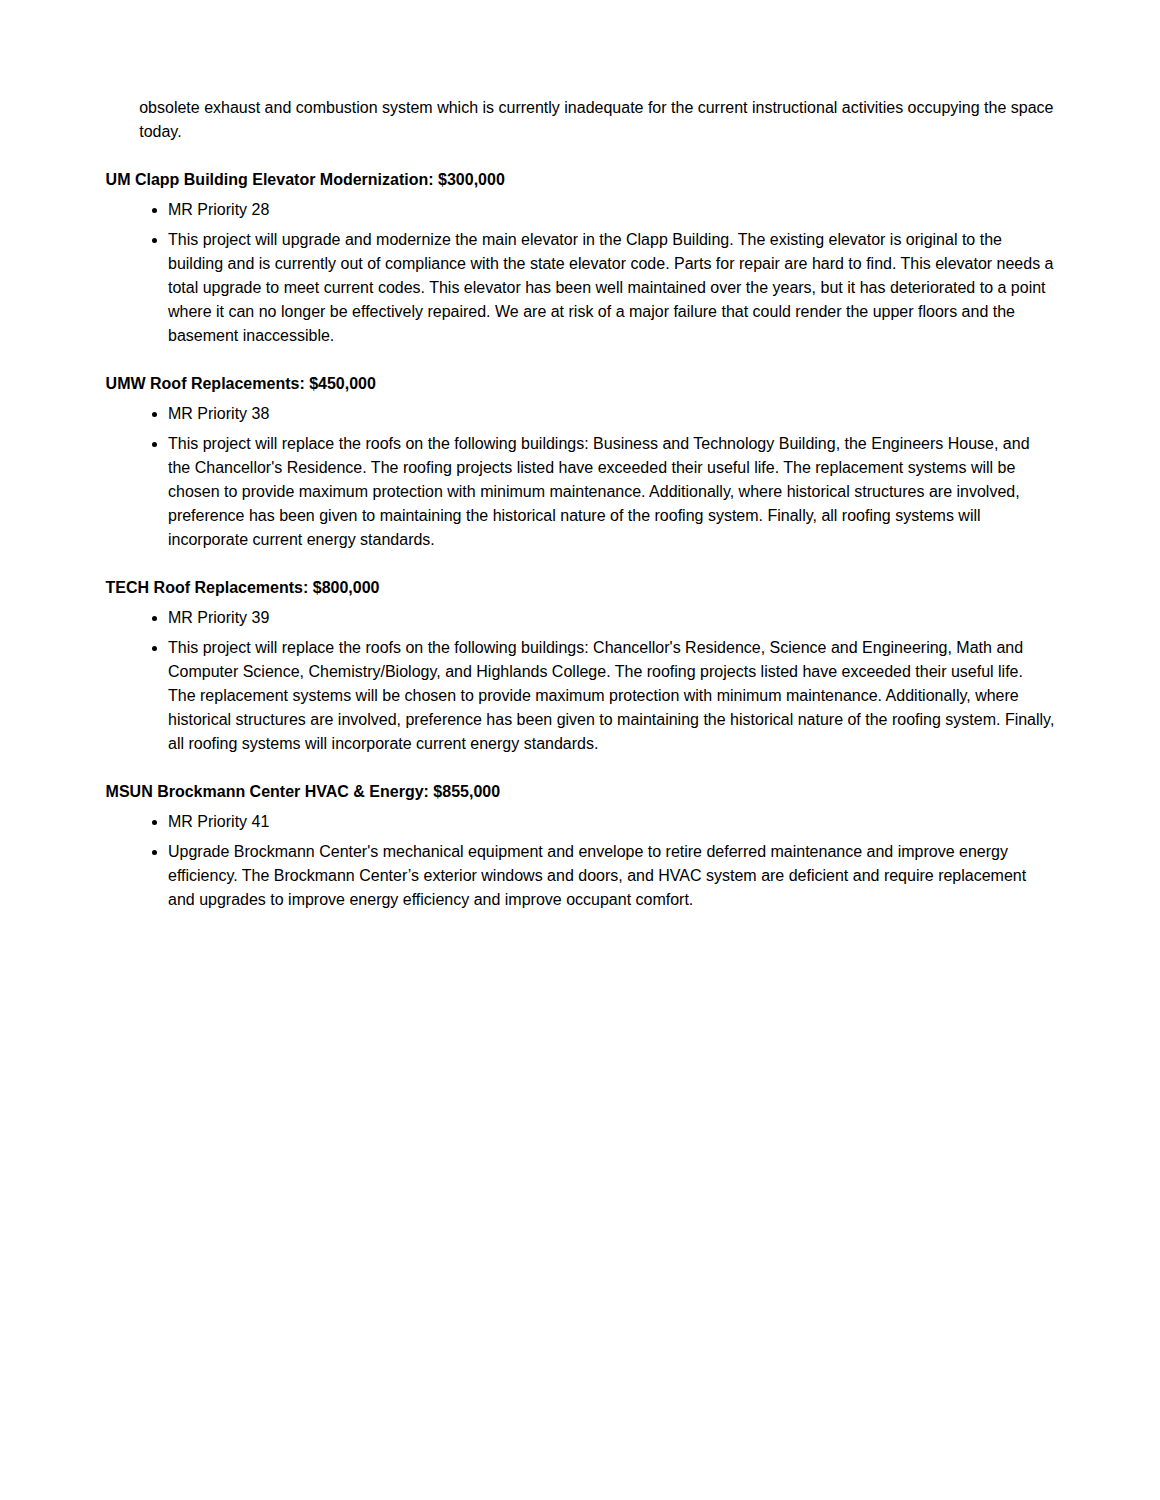obsolete exhaust and combustion system which is currently inadequate for the current instructional activities occupying the space today.
UM Clapp Building Elevator Modernization: $300,000
MR Priority 28
This project will upgrade and modernize the main elevator in the Clapp Building. The existing elevator is original to the building and is currently out of compliance with the state elevator code. Parts for repair are hard to find. This elevator needs a total upgrade to meet current codes. This elevator has been well maintained over the years, but it has deteriorated to a point where it can no longer be effectively repaired. We are at risk of a major failure that could render the upper floors and the basement inaccessible.
UMW Roof Replacements: $450,000
MR Priority 38
This project will replace the roofs on the following buildings: Business and Technology Building, the Engineers House, and the Chancellor's Residence. The roofing projects listed have exceeded their useful life. The replacement systems will be chosen to provide maximum protection with minimum maintenance. Additionally, where historical structures are involved, preference has been given to maintaining the historical nature of the roofing system. Finally, all roofing systems will incorporate current energy standards.
TECH Roof Replacements: $800,000
MR Priority 39
This project will replace the roofs on the following buildings: Chancellor's Residence, Science and Engineering, Math and Computer Science, Chemistry/Biology, and Highlands College. The roofing projects listed have exceeded their useful life. The replacement systems will be chosen to provide maximum protection with minimum maintenance. Additionally, where historical structures are involved, preference has been given to maintaining the historical nature of the roofing system. Finally, all roofing systems will incorporate current energy standards.
MSUN Brockmann Center HVAC & Energy: $855,000
MR Priority 41
Upgrade Brockmann Center's mechanical equipment and envelope to retire deferred maintenance and improve energy efficiency. The Brockmann Center’s exterior windows and doors, and HVAC system are deficient and require replacement and upgrades to improve energy efficiency and improve occupant comfort.